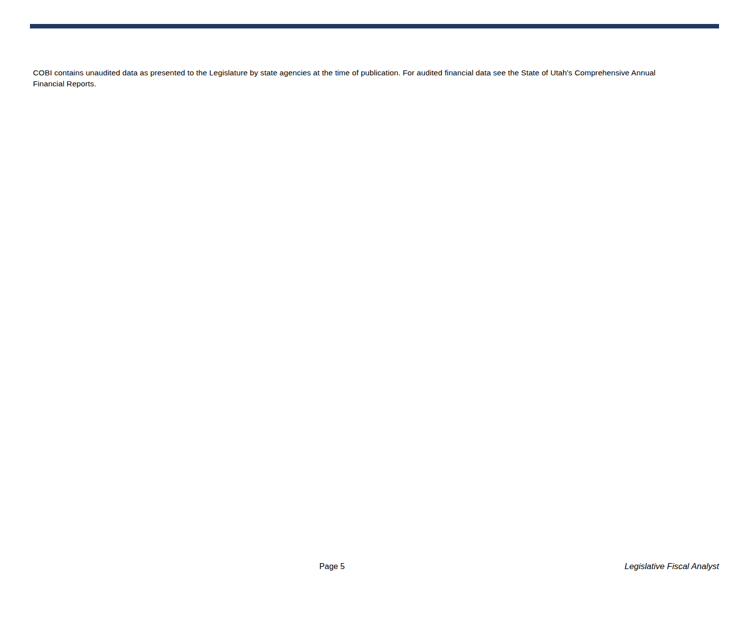COBI contains unaudited data as presented to the Legislature by state agencies at the time of publication. For audited financial data see the State of Utah's Comprehensive Annual Financial Reports.
Page 5
Legislative Fiscal Analyst